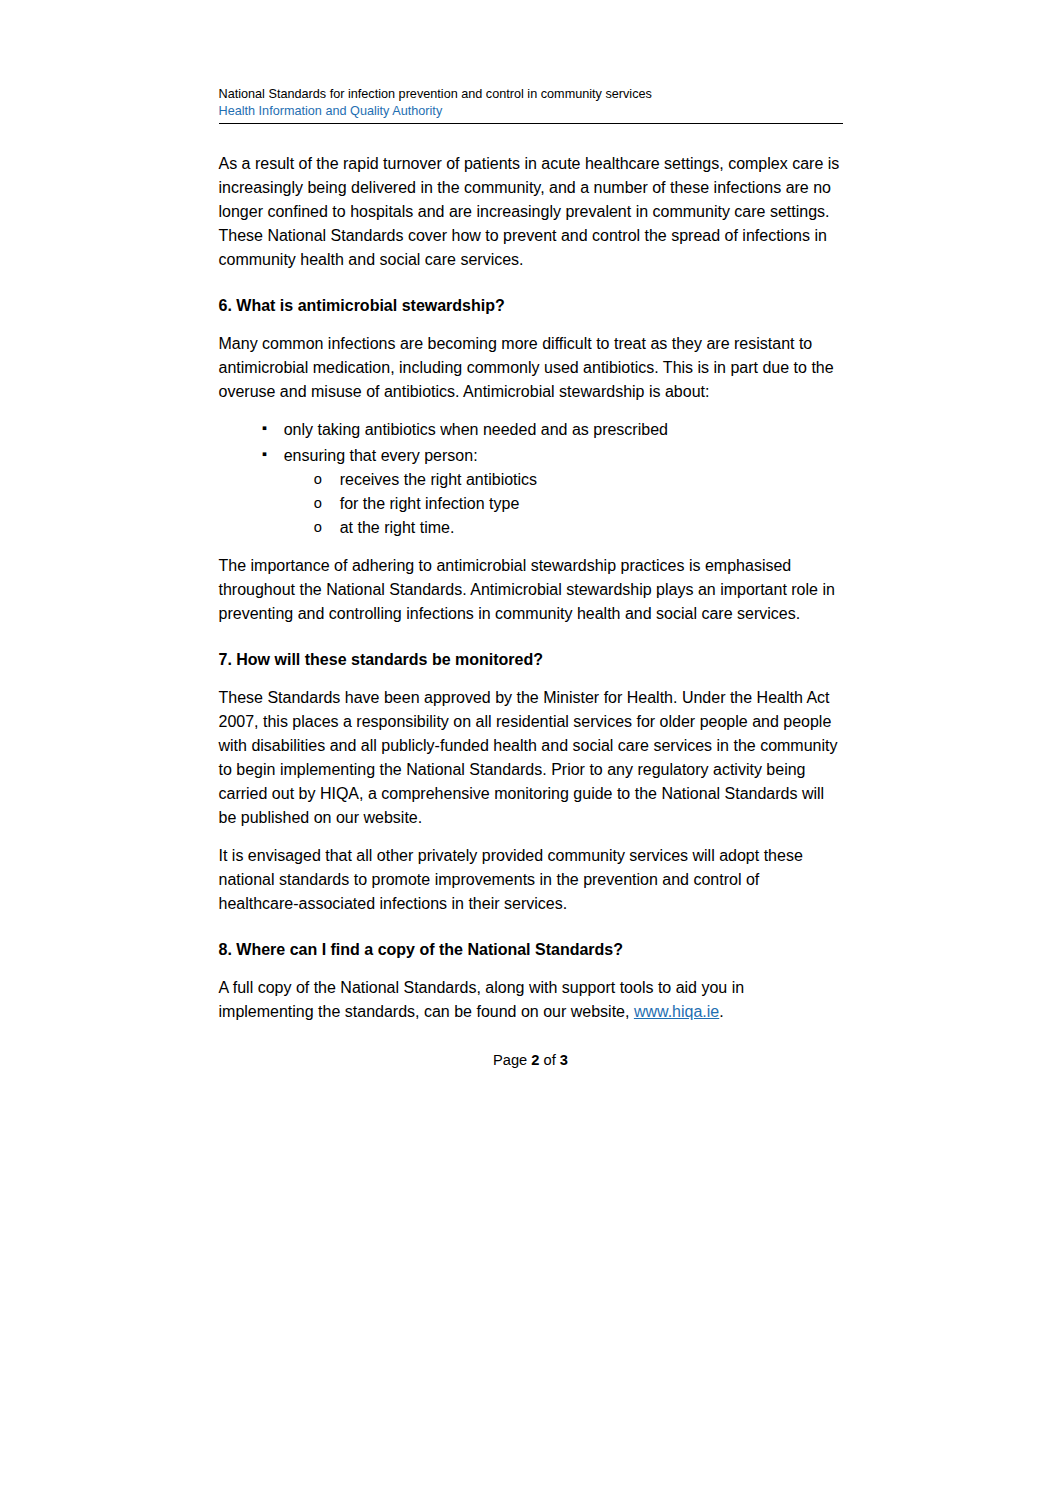National Standards for infection prevention and control in community services
Health Information and Quality Authority
As a result of the rapid turnover of patients in acute healthcare settings, complex care is increasingly being delivered in the community, and a number of these infections are no longer confined to hospitals and are increasingly prevalent in community care settings. These National Standards cover how to prevent and control the spread of infections in community health and social care services.
6. What is antimicrobial stewardship?
Many common infections are becoming more difficult to treat as they are resistant to antimicrobial medication, including commonly used antibiotics. This is in part due to the overuse and misuse of antibiotics. Antimicrobial stewardship is about:
only taking antibiotics when needed and as prescribed
ensuring that every person:
receives the right antibiotics
for the right infection type
at the right time.
The importance of adhering to antimicrobial stewardship practices is emphasised throughout the National Standards. Antimicrobial stewardship plays an important role in preventing and controlling infections in community health and social care services.
7. How will these standards be monitored?
These Standards have been approved by the Minister for Health. Under the Health Act 2007, this places a responsibility on all residential services for older people and people with disabilities and all publicly-funded health and social care services in the community to begin implementing the National Standards. Prior to any regulatory activity being carried out by HIQA, a comprehensive monitoring guide to the National Standards will be published on our website.
It is envisaged that all other privately provided community services will adopt these national standards to promote improvements in the prevention and control of healthcare-associated infections in their services.
8. Where can I find a copy of the National Standards?
A full copy of the National Standards, along with support tools to aid you in implementing the standards, can be found on our website, www.hiqa.ie.
Page 2 of 3